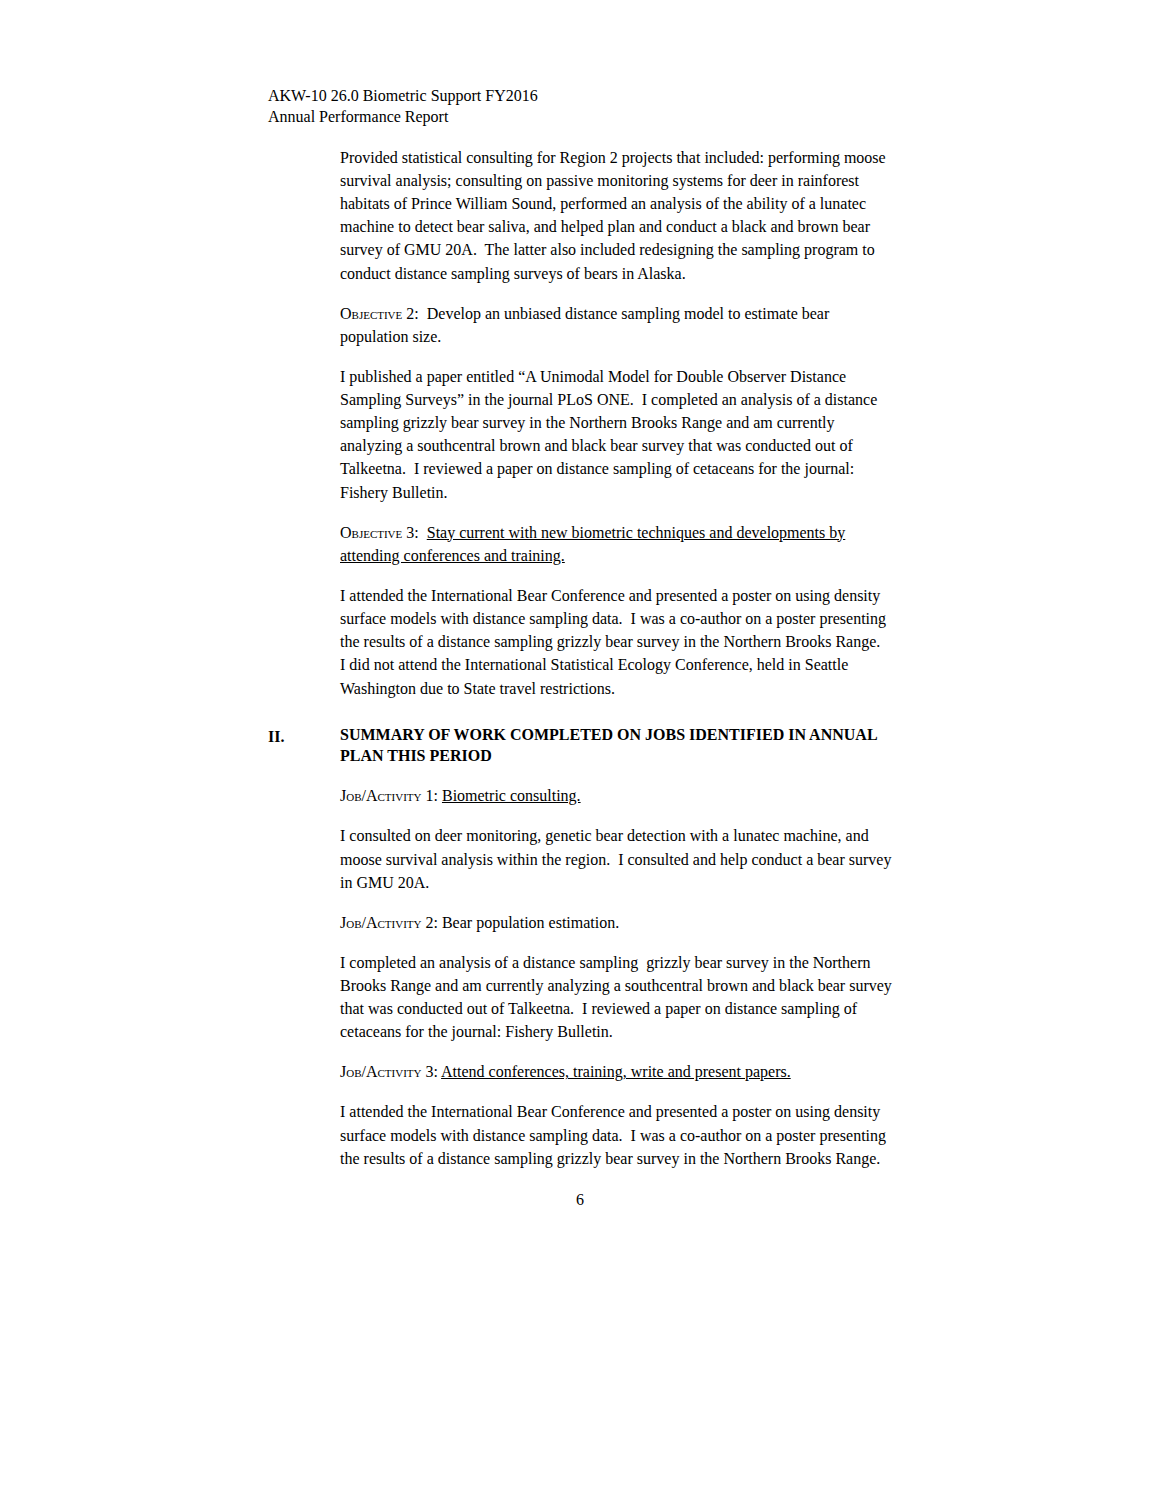AKW-10 26.0 Biometric Support FY2016
Annual Performance Report
Provided statistical consulting for Region 2 projects that included: performing moose survival analysis; consulting on passive monitoring systems for deer in rainforest habitats of Prince William Sound, performed an analysis of the ability of a lunatec machine to detect bear saliva, and helped plan and conduct a black and brown bear survey of GMU 20A. The latter also included redesigning the sampling program to conduct distance sampling surveys of bears in Alaska.
Objective 2: Develop an unbiased distance sampling model to estimate bear population size.
I published a paper entitled “A Unimodal Model for Double Observer Distance Sampling Surveys” in the journal PLoS ONE. I completed an analysis of a distance sampling grizzly bear survey in the Northern Brooks Range and am currently analyzing a southcentral brown and black bear survey that was conducted out of Talkeetna. I reviewed a paper on distance sampling of cetaceans for the journal: Fishery Bulletin.
Objective 3: Stay current with new biometric techniques and developments by attending conferences and training.
I attended the International Bear Conference and presented a poster on using density surface models with distance sampling data. I was a co-author on a poster presenting the results of a distance sampling grizzly bear survey in the Northern Brooks Range. I did not attend the International Statistical Ecology Conference, held in Seattle Washington due to State travel restrictions.
II.
SUMMARY OF WORK COMPLETED ON JOBS IDENTIFIED IN ANNUAL PLAN THIS PERIOD
Job/Activity 1: Biometric consulting.
I consulted on deer monitoring, genetic bear detection with a lunatec machine, and moose survival analysis within the region. I consulted and help conduct a bear survey in GMU 20A.
Job/Activity 2: Bear population estimation.
I completed an analysis of a distance sampling grizzly bear survey in the Northern Brooks Range and am currently analyzing a southcentral brown and black bear survey that was conducted out of Talkeetna. I reviewed a paper on distance sampling of cetaceans for the journal: Fishery Bulletin.
Job/Activity 3: Attend conferences, training, write and present papers.
I attended the International Bear Conference and presented a poster on using density surface models with distance sampling data. I was a co-author on a poster presenting the results of a distance sampling grizzly bear survey in the Northern Brooks Range.
6